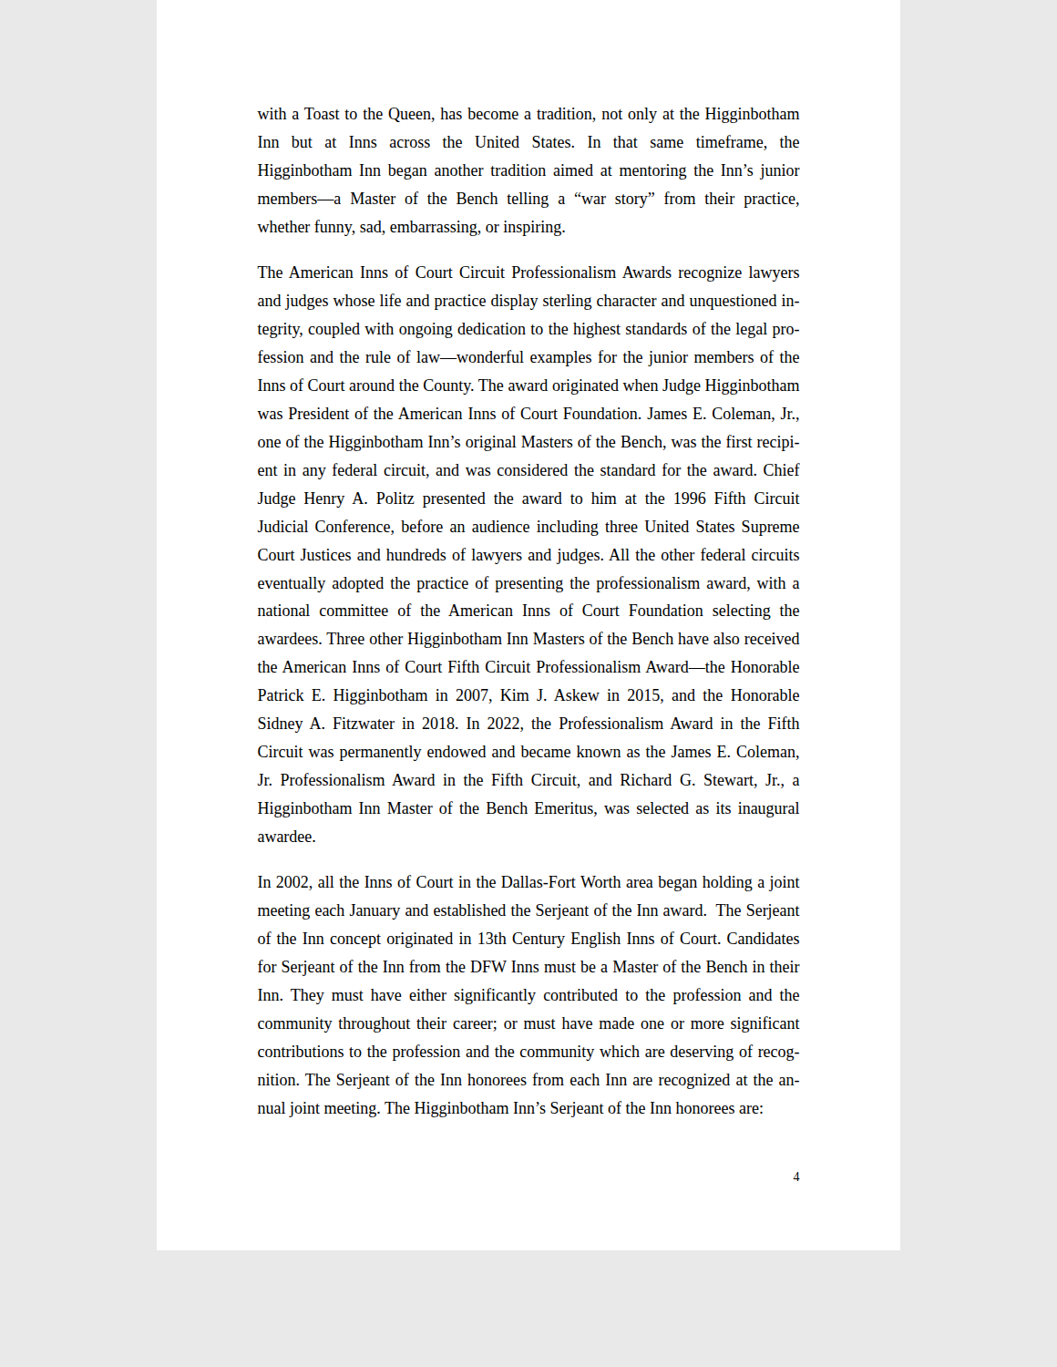with a Toast to the Queen, has become a tradition, not only at the Higginbotham Inn but at Inns across the United States. In that same timeframe, the Higginbotham Inn began another tradition aimed at mentoring the Inn’s junior members—a Master of the Bench telling a “war story” from their practice, whether funny, sad, embarrassing, or inspiring.
The American Inns of Court Circuit Professionalism Awards recognize lawyers and judges whose life and practice display sterling character and unquestioned integrity, coupled with ongoing dedication to the highest standards of the legal profession and the rule of law—wonderful examples for the junior members of the Inns of Court around the County. The award originated when Judge Higginbotham was President of the American Inns of Court Foundation. James E. Coleman, Jr., one of the Higginbotham Inn’s original Masters of the Bench, was the first recipient in any federal circuit, and was considered the standard for the award. Chief Judge Henry A. Politz presented the award to him at the 1996 Fifth Circuit Judicial Conference, before an audience including three United States Supreme Court Justices and hundreds of lawyers and judges. All the other federal circuits eventually adopted the practice of presenting the professionalism award, with a national committee of the American Inns of Court Foundation selecting the awardees. Three other Higginbotham Inn Masters of the Bench have also received the American Inns of Court Fifth Circuit Professionalism Award—the Honorable Patrick E. Higginbotham in 2007, Kim J. Askew in 2015, and the Honorable Sidney A. Fitzwater in 2018. In 2022, the Professionalism Award in the Fifth Circuit was permanently endowed and became known as the James E. Coleman, Jr. Professionalism Award in the Fifth Circuit, and Richard G. Stewart, Jr., a Higginbotham Inn Master of the Bench Emeritus, was selected as its inaugural awardee.
In 2002, all the Inns of Court in the Dallas-Fort Worth area began holding a joint meeting each January and established the Serjeant of the Inn award. The Serjeant of the Inn concept originated in 13th Century English Inns of Court. Candidates for Serjeant of the Inn from the DFW Inns must be a Master of the Bench in their Inn. They must have either significantly contributed to the profession and the community throughout their career; or must have made one or more significant contributions to the profession and the community which are deserving of recognition. The Serjeant of the Inn honorees from each Inn are recognized at the annual joint meeting. The Higginbotham Inn’s Serjeant of the Inn honorees are:
4